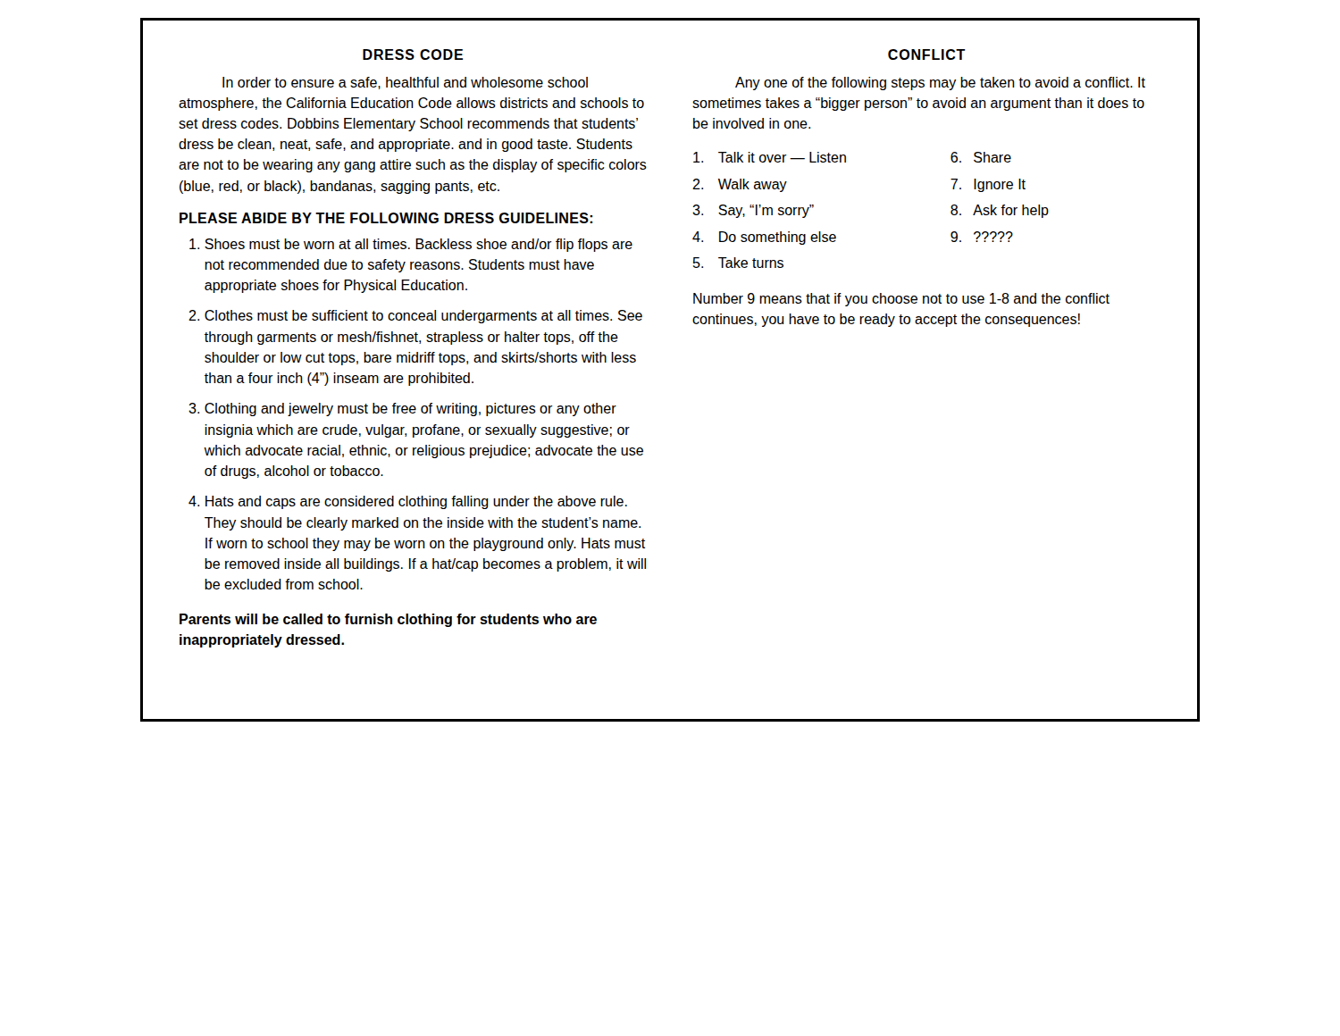DRESS CODE
In order to ensure a safe, healthful and wholesome school atmosphere, the California Education Code allows districts and schools to set dress codes. Dobbins Elementary School recommends that students’ dress be clean, neat, safe, and appropriate. and in good taste. Students are not to be wearing any gang attire such as the display of specific colors (blue, red, or black), bandanas, sagging pants, etc.
PLEASE ABIDE BY THE FOLLOWING DRESS GUIDELINES:
Shoes must be worn at all times. Backless shoe and/or flip flops are not recommended due to safety reasons. Students must have appropriate shoes for Physical Education.
Clothes must be sufficient to conceal undergarments at all times. See through garments or mesh/fishnet, strapless or halter tops, off the shoulder or low cut tops, bare midriff tops, and skirts/shorts with less than a four inch (4”) inseam are prohibited.
Clothing and jewelry must be free of writing, pictures or any other insignia which are crude, vulgar, profane, or sexually suggestive; or which advocate racial, ethnic, or religious prejudice; advocate the use of drugs, alcohol or tobacco.
Hats and caps are considered clothing falling under the above rule. They should be clearly marked on the inside with the student’s name. If worn to school they may be worn on the playground only. Hats must be removed inside all buildings. If a hat/cap becomes a problem, it will be excluded from school.
Parents will be called to furnish clothing for students who are inappropriately dressed.
CONFLICT
Any one of the following steps may be taken to avoid a conflict. It sometimes takes a “bigger person” to avoid an argument than it does to be involved in one.
1. Talk it over — Listen 6. Share
2. Walk away 7. Ignore It
3. Say, “I’m sorry” 8. Ask for help
4. Do something else 9.?????
5. Take turns
Number 9 means that if you choose not to use 1-8 and the conflict continues, you have to be ready to accept the consequences!